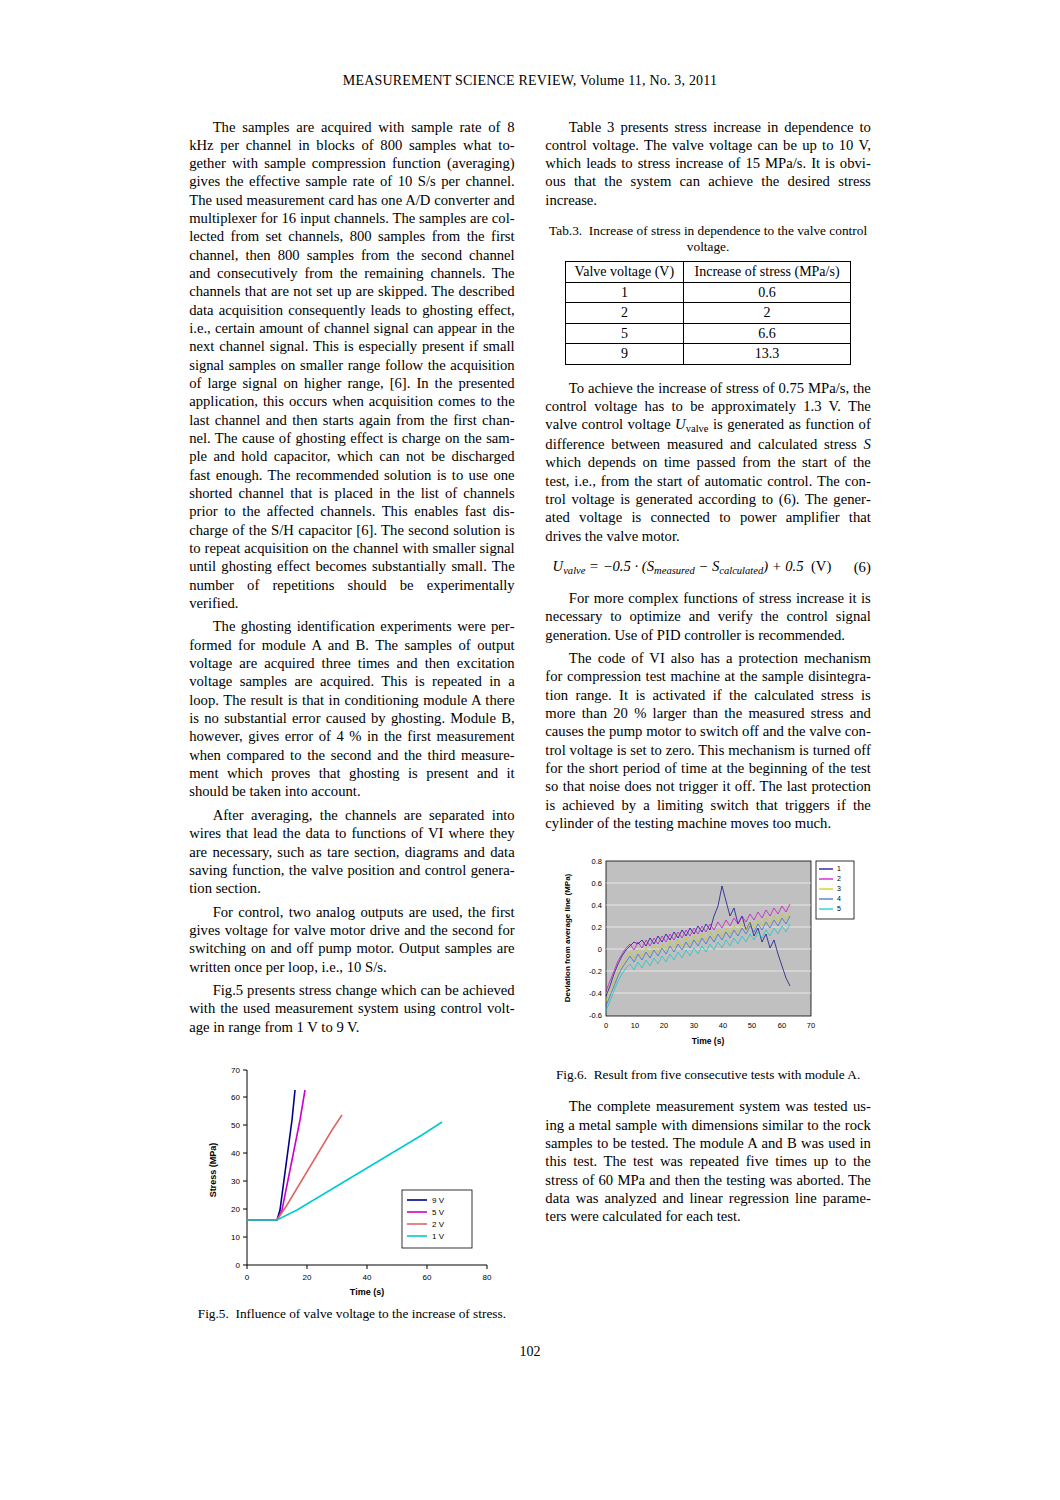MEASUREMENT SCIENCE REVIEW, Volume 11, No. 3, 2011
The samples are acquired with sample rate of 8 kHz per channel in blocks of 800 samples what together with sample compression function (averaging) gives the effective sample rate of 10 S/s per channel. The used measurement card has one A/D converter and multiplexer for 16 input channels. The samples are collected from set channels, 800 samples from the first channel, then 800 samples from the second channel and consecutively from the remaining channels. The channels that are not set up are skipped. The described data acquisition consequently leads to ghosting effect, i.e., certain amount of channel signal can appear in the next channel signal. This is especially present if small signal samples on smaller range follow the acquisition of large signal on higher range, [6]. In the presented application, this occurs when acquisition comes to the last channel and then starts again from the first channel. The cause of ghosting effect is charge on the sample and hold capacitor, which can not be discharged fast enough. The recommended solution is to use one shorted channel that is placed in the list of channels prior to the affected channels. This enables fast discharge of the S/H capacitor [6]. The second solution is to repeat acquisition on the channel with smaller signal until ghosting effect becomes substantially small. The number of repetitions should be experimentally verified.
The ghosting identification experiments were performed for module A and B. The samples of output voltage are acquired three times and then excitation voltage samples are acquired. This is repeated in a loop. The result is that in conditioning module A there is no substantial error caused by ghosting. Module B, however, gives error of 4 % in the first measurement when compared to the second and the third measurement which proves that ghosting is present and it should be taken into account.
After averaging, the channels are separated into wires that lead the data to functions of VI where they are necessary, such as tare section, diagrams and data saving function, the valve position and control generation section.
For control, two analog outputs are used, the first gives voltage for valve motor drive and the second for switching on and off pump motor. Output samples are written once per loop, i.e., 10 S/s.
Fig.5 presents stress change which can be achieved with the used measurement system using control voltage in range from 1 V to 9 V.
0 10 20 30 40 50 60 70 0 20 40 60 80 Time (s) Stress (MPa) 9 V 5 V 2 V 1 V
Fig.5. Influence of valve voltage to the increase of stress.
Table 3 presents stress increase in dependence to control voltage. The valve voltage can be up to 10 V, which leads to stress increase of 15 MPa/s. It is obvious that the system can achieve the desired stress increase.
Tab.3. Increase of stress in dependence to the valve control voltage.
| Valve voltage (V) | Increase of stress (MPa/s) |
| --- | --- |
| 1 | 0.6 |
| 2 | 2 |
| 5 | 6.6 |
| 9 | 13.3 |
To achieve the increase of stress of 0.75 MPa/s, the control voltage has to be approximately 1.3 V. The valve control voltage Uvalve is generated as function of difference between measured and calculated stress S which depends on time passed from the start of the test, i.e., from the start of automatic control. The control voltage is generated according to (6). The generated voltage is connected to power amplifier that drives the valve motor.
Uvalve = −0.5 · (Smeasured − Scalculated) + 0.5 (V) (6)
For more complex functions of stress increase it is necessary to optimize and verify the control signal generation. Use of PID controller is recommended.
The code of VI also has a protection mechanism for compression test machine at the sample disintegration range. It is activated if the calculated stress is more than 20 % larger than the measured stress and causes the pump motor to switch off and the valve control voltage is set to zero. This mechanism is turned off for the short period of time at the beginning of the test so that noise does not trigger it off. The last protection is achieved by a limiting switch that triggers if the cylinder of the testing machine moves too much.
0.8 0.6 0.4 0.2 0 -0.2 -0.4 -0.6 0 10 20 30 40 50 60 70 Time (s) Deviation from average line (MPa) 1 2 3 4 5
Fig.6. Result from five consecutive tests with module A.
The complete measurement system was tested using a metal sample with dimensions similar to the rock samples to be tested. The module A and B was used in this test. The test was repeated five times up to the stress of 60 MPa and then the testing was aborted. The data was analyzed and linear regression line parameters were calculated for each test.
102